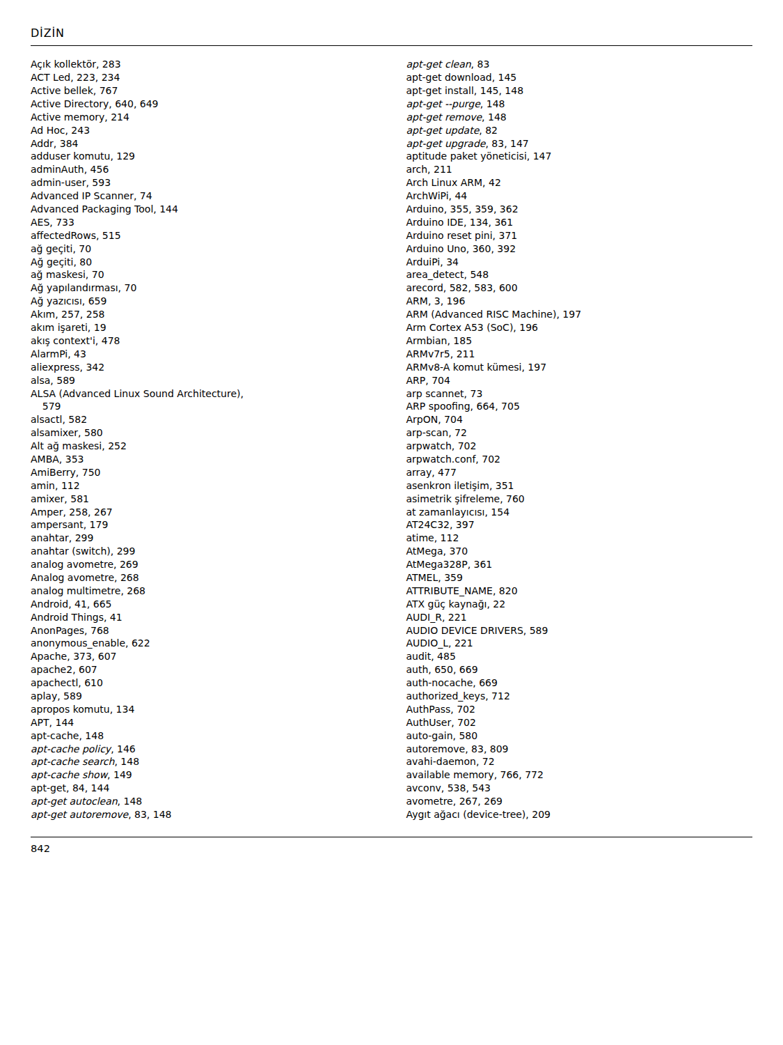DİZİN
Açık kollektör, 283
ACT Led, 223, 234
Active bellek, 767
Active Directory, 640, 649
Active memory, 214
Ad Hoc, 243
Addr, 384
adduser komutu, 129
adminAuth, 456
admin-user, 593
Advanced IP Scanner, 74
Advanced Packaging Tool, 144
AES, 733
affectedRows, 515
ağ geçiti, 70
Ağ geçiti, 80
ağ maskesi, 70
Ağ yapılandırması, 70
Ağ yazıcısı, 659
Akım, 257, 258
akım işareti, 19
akış context'i, 478
AlarmPi, 43
aliexpress, 342
alsa, 589
ALSA (Advanced Linux Sound Architecture),
579
alsactl, 582
alsamixer, 580
Alt ağ maskesi, 252
AMBA, 353
AmiBerry, 750
amin, 112
amixer, 581
Amper, 258, 267
ampersant, 179
anahtar, 299
anahtar (switch), 299
analog avometre, 269
Analog avometre, 268
analog multimetre, 268
Android, 41, 665
Android Things, 41
AnonPages, 768
anonymous_enable, 622
Apache, 373, 607
apache2, 607
apachectl, 610
aplay, 589
apropos komutu, 134
APT, 144
apt-cache, 148
apt-cache policy, 146
apt-cache search, 148
apt-cache show, 149
apt-get, 84, 144
apt-get autoclean, 148
apt-get autoremove, 83, 148
apt-get clean, 83
apt-get download, 145
apt-get install, 145, 148
apt-get --purge, 148
apt-get remove, 148
apt-get update, 82
apt-get upgrade, 83, 147
aptitude paket yöneticisi, 147
arch, 211
Arch Linux ARM, 42
ArchWiPi, 44
Arduino, 355, 359, 362
Arduino IDE, 134, 361
Arduino reset pini, 371
Arduino Uno, 360, 392
ArduiPi, 34
area_detect, 548
arecord, 582, 583, 600
ARM, 3, 196
ARM (Advanced RISC Machine), 197
Arm Cortex A53 (SoC), 196
Armbian, 185
ARMv7r5, 211
ARMv8-A komut kümesi, 197
ARP, 704
arp scannet, 73
ARP spoofing, 664, 705
ArpON, 704
arp-scan, 72
arpwatch, 702
arpwatch.conf, 702
array, 477
asenkron iletişim, 351
asimetrik şifreleme, 760
at zamanlayıcısı, 154
AT24C32, 397
atime, 112
AtMega, 370
AtMega328P, 361
ATMEL, 359
ATTRIBUTE_NAME, 820
ATX güç kaynağı, 22
AUDI_R, 221
AUDIO DEVICE DRIVERS, 589
AUDIO_L, 221
audit, 485
auth, 650, 669
auth-nocache, 669
authorized_keys, 712
AuthPass, 702
AuthUser, 702
auto-gain, 580
autoremove, 83, 809
avahi-daemon, 72
available memory, 766, 772
avconv, 538, 543
avometre, 267, 269
Aygıt ağacı (device-tree), 209
842